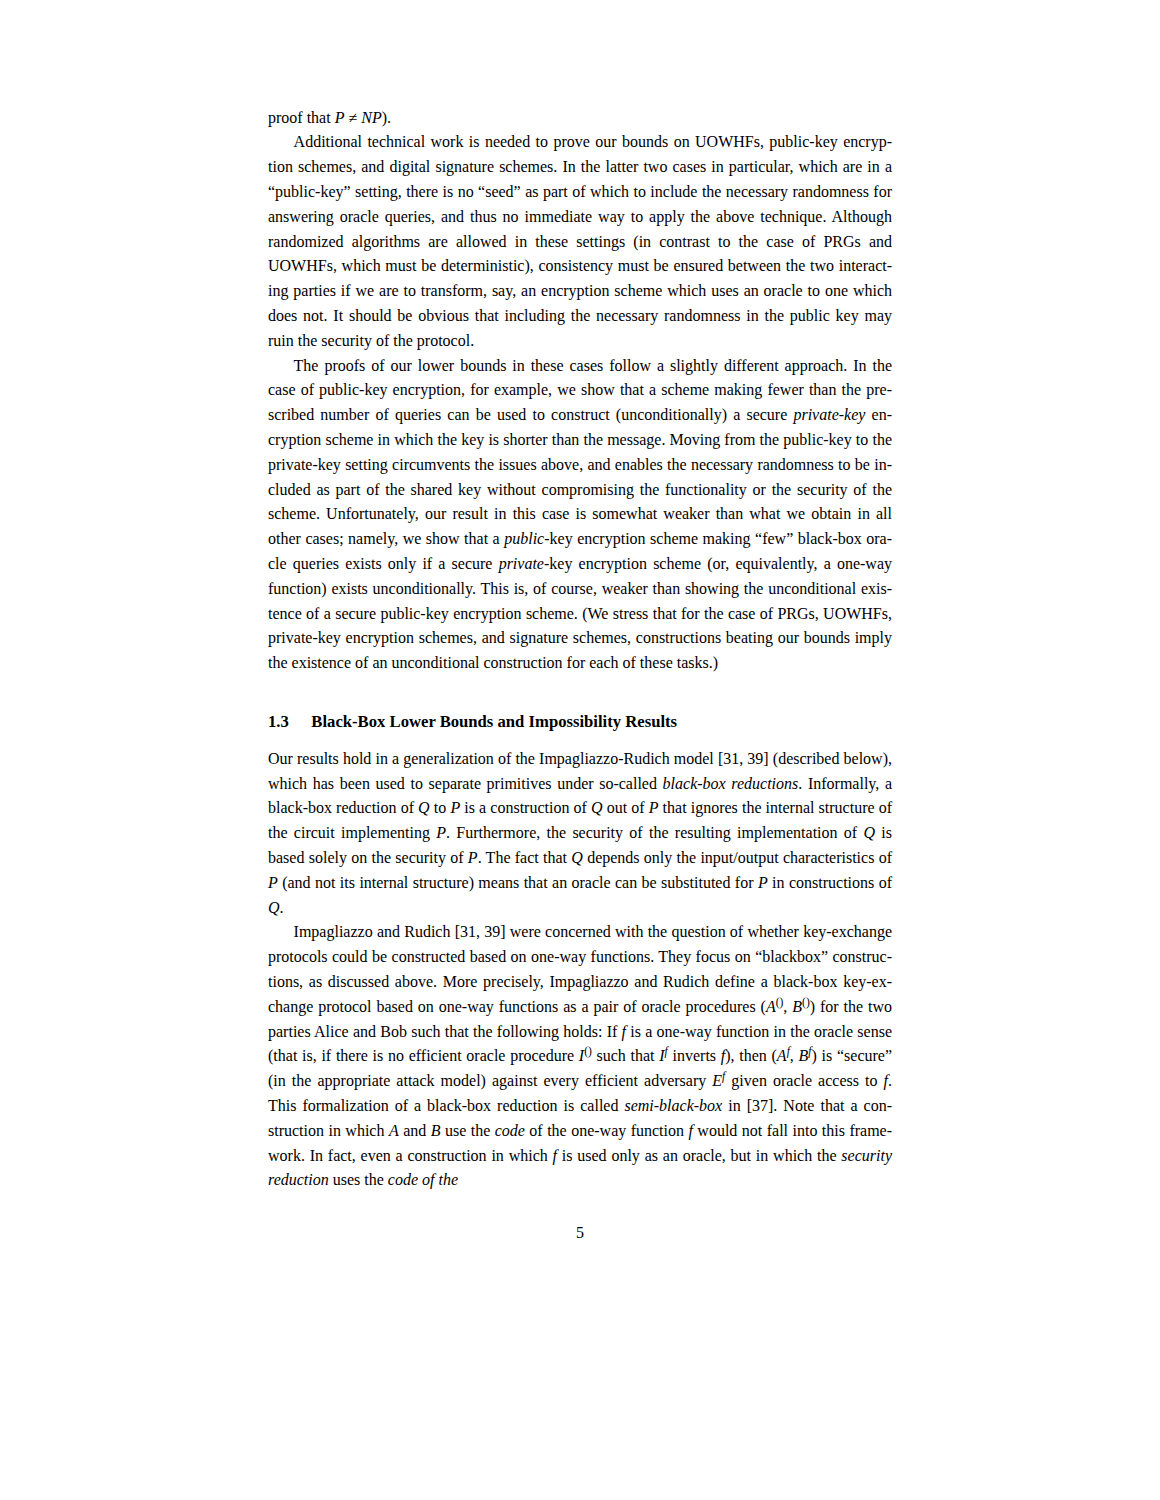proof that P ≠ NP).
Additional technical work is needed to prove our bounds on UOWHFs, public-key encryption schemes, and digital signature schemes. In the latter two cases in particular, which are in a “public-key” setting, there is no “seed” as part of which to include the necessary randomness for answering oracle queries, and thus no immediate way to apply the above technique. Although randomized algorithms are allowed in these settings (in contrast to the case of PRGs and UOWHFs, which must be deterministic), consistency must be ensured between the two interacting parties if we are to transform, say, an encryption scheme which uses an oracle to one which does not. It should be obvious that including the necessary randomness in the public key may ruin the security of the protocol.
The proofs of our lower bounds in these cases follow a slightly different approach. In the case of public-key encryption, for example, we show that a scheme making fewer than the prescribed number of queries can be used to construct (unconditionally) a secure private-key encryption scheme in which the key is shorter than the message. Moving from the public-key to the private-key setting circumvents the issues above, and enables the necessary randomness to be included as part of the shared key without compromising the functionality or the security of the scheme. Unfortunately, our result in this case is somewhat weaker than what we obtain in all other cases; namely, we show that a public-key encryption scheme making “few” black-box oracle queries exists only if a secure private-key encryption scheme (or, equivalently, a one-way function) exists unconditionally. This is, of course, weaker than showing the unconditional existence of a secure public-key encryption scheme. (We stress that for the case of PRGs, UOWHFs, private-key encryption schemes, and signature schemes, constructions beating our bounds imply the existence of an unconditional construction for each of these tasks.)
1.3 Black-Box Lower Bounds and Impossibility Results
Our results hold in a generalization of the Impagliazzo-Rudich model [31, 39] (described below), which has been used to separate primitives under so-called black-box reductions. Informally, a black-box reduction of Q to P is a construction of Q out of P that ignores the internal structure of the circuit implementing P. Furthermore, the security of the resulting implementation of Q is based solely on the security of P. The fact that Q depends only the input/output characteristics of P (and not its internal structure) means that an oracle can be substituted for P in constructions of Q.
Impagliazzo and Rudich [31, 39] were concerned with the question of whether key-exchange protocols could be constructed based on one-way functions. They focus on “blackbox” constructions, as discussed above. More precisely, Impagliazzo and Rudich define a black-box key-exchange protocol based on one-way functions as a pair of oracle procedures (A(), B()) for the two parties Alice and Bob such that the following holds: If f is a one-way function in the oracle sense (that is, if there is no efficient oracle procedure I() such that If inverts f), then (Af, Bf) is “secure” (in the appropriate attack model) against every efficient adversary Ef given oracle access to f. This formalization of a black-box reduction is called semi-black-box in [37]. Note that a construction in which A and B use the code of the one-way function f would not fall into this framework. In fact, even a construction in which f is used only as an oracle, but in which the security reduction uses the code of the
5